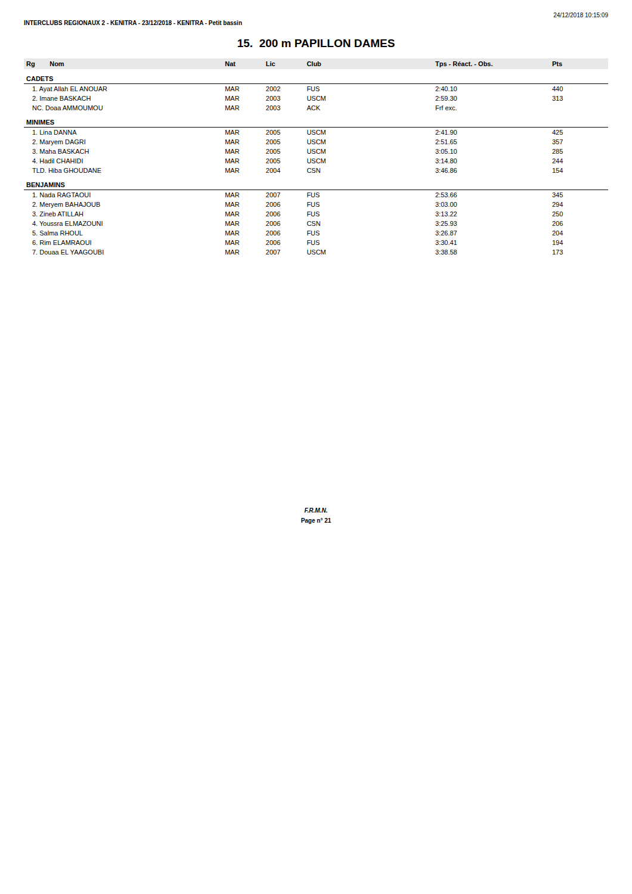24/12/2018 10:15:09
INTERCLUBS REGIONAUX 2 - KENITRA - 23/12/2018 - KENITRA - Petit bassin
15. 200 m PAPILLON DAMES
| Rg | Nom | Nat | Lic | Club | Tps - Réact. - Obs. | Pts |
| --- | --- | --- | --- | --- | --- | --- |
| CADETS |
| 1. Ayat Allah EL ANOUAR | MAR | 2002 | FUS | 2:40.10 | 440 |
| 2. Imane BASKACH | MAR | 2003 | USCM | 2:59.30 | 313 |
| NC. Doaa AMMOUMOU | MAR | 2003 | ACK | Frf exc. | |
| MINIMES |
| 1. Lina DANNA | MAR | 2005 | USCM | 2:41.90 | 425 |
| 2. Maryem DAGRI | MAR | 2005 | USCM | 2:51.65 | 357 |
| 3. Maha BASKACH | MAR | 2005 | USCM | 3:05.10 | 285 |
| 4. Hadil CHAHIDI | MAR | 2005 | USCM | 3:14.80 | 244 |
| TLD. Hiba GHOUDANE | MAR | 2004 | CSN | 3:46.86 | 154 |
| BENJAMINS |
| 1. Nada RAGTAOUI | MAR | 2007 | FUS | 2:53.66 | 345 |
| 2. Meryem BAHAJOUB | MAR | 2006 | FUS | 3:03.00 | 294 |
| 3. Zineb ATILLAH | MAR | 2006 | FUS | 3:13.22 | 250 |
| 4. Youssra ELMAZOUNI | MAR | 2006 | CSN | 3:25.93 | 206 |
| 5. Salma RHOUL | MAR | 2006 | FUS | 3:26.87 | 204 |
| 6. Rim ELAMRAOUI | MAR | 2006 | FUS | 3:30.41 | 194 |
| 7. Douaa EL YAAGOUBI | MAR | 2007 | USCM | 3:38.58 | 173 |
F.R.M.N.
Page n° 21